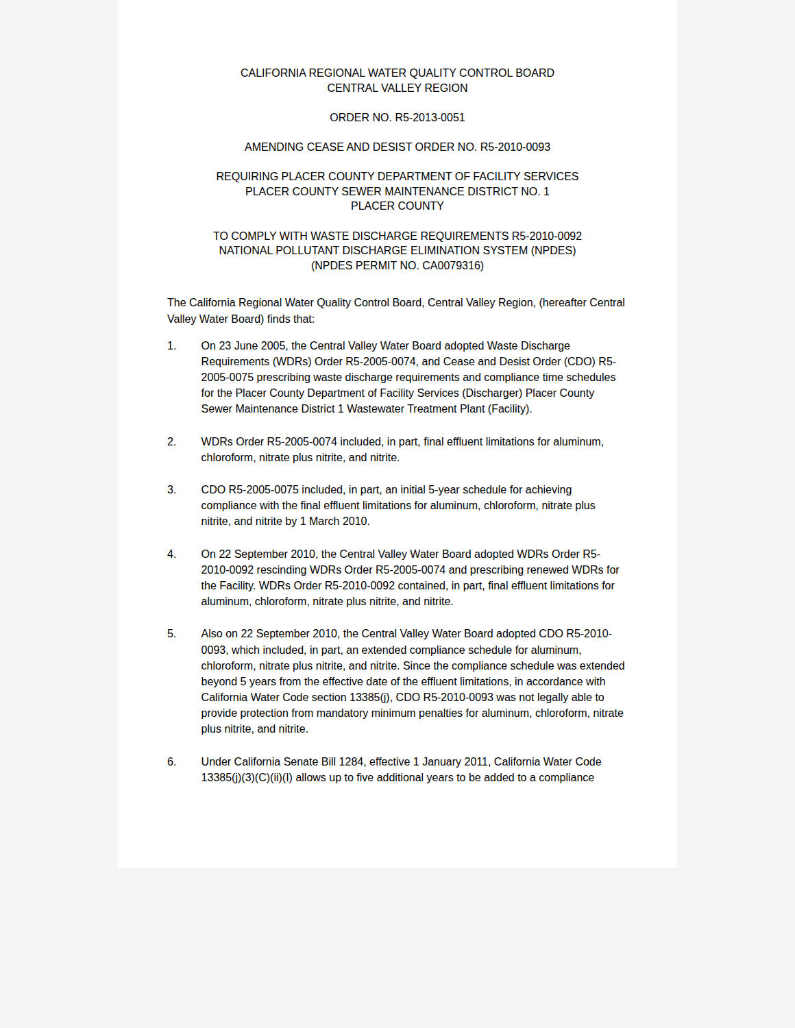CALIFORNIA REGIONAL WATER QUALITY CONTROL BOARD
CENTRAL VALLEY REGION
ORDER NO. R5-2013-0051
AMENDING CEASE AND DESIST ORDER NO. R5-2010-0093
REQUIRING PLACER COUNTY DEPARTMENT OF FACILITY SERVICES
PLACER COUNTY SEWER MAINTENANCE DISTRICT NO. 1
PLACER COUNTY
TO COMPLY WITH WASTE DISCHARGE REQUIREMENTS R5-2010-0092
NATIONAL POLLUTANT DISCHARGE ELIMINATION SYSTEM (NPDES)
(NPDES PERMIT NO. CA0079316)
The California Regional Water Quality Control Board, Central Valley Region, (hereafter Central Valley Water Board) finds that:
On 23 June 2005, the Central Valley Water Board adopted Waste Discharge Requirements (WDRs) Order R5-2005-0074, and Cease and Desist Order (CDO) R5-2005-0075 prescribing waste discharge requirements and compliance time schedules for the Placer County Department of Facility Services (Discharger) Placer County Sewer Maintenance District 1 Wastewater Treatment Plant (Facility).
WDRs Order R5-2005-0074 included, in part, final effluent limitations for aluminum, chloroform, nitrate plus nitrite, and nitrite.
CDO R5-2005-0075 included, in part, an initial 5-year schedule for achieving compliance with the final effluent limitations for aluminum, chloroform, nitrate plus nitrite, and nitrite by 1 March 2010.
On 22 September 2010, the Central Valley Water Board adopted WDRs Order R5-2010-0092 rescinding WDRs Order R5-2005-0074 and prescribing renewed WDRs for the Facility. WDRs Order R5-2010-0092 contained, in part, final effluent limitations for aluminum, chloroform, nitrate plus nitrite, and nitrite.
Also on 22 September 2010, the Central Valley Water Board adopted CDO R5-2010-0093, which included, in part, an extended compliance schedule for aluminum, chloroform, nitrate plus nitrite, and nitrite. Since the compliance schedule was extended beyond 5 years from the effective date of the effluent limitations, in accordance with California Water Code section 13385(j), CDO R5-2010-0093 was not legally able to provide protection from mandatory minimum penalties for aluminum, chloroform, nitrate plus nitrite, and nitrite.
Under California Senate Bill 1284, effective 1 January 2011, California Water Code 13385(j)(3)(C)(ii)(I) allows up to five additional years to be added to a compliance